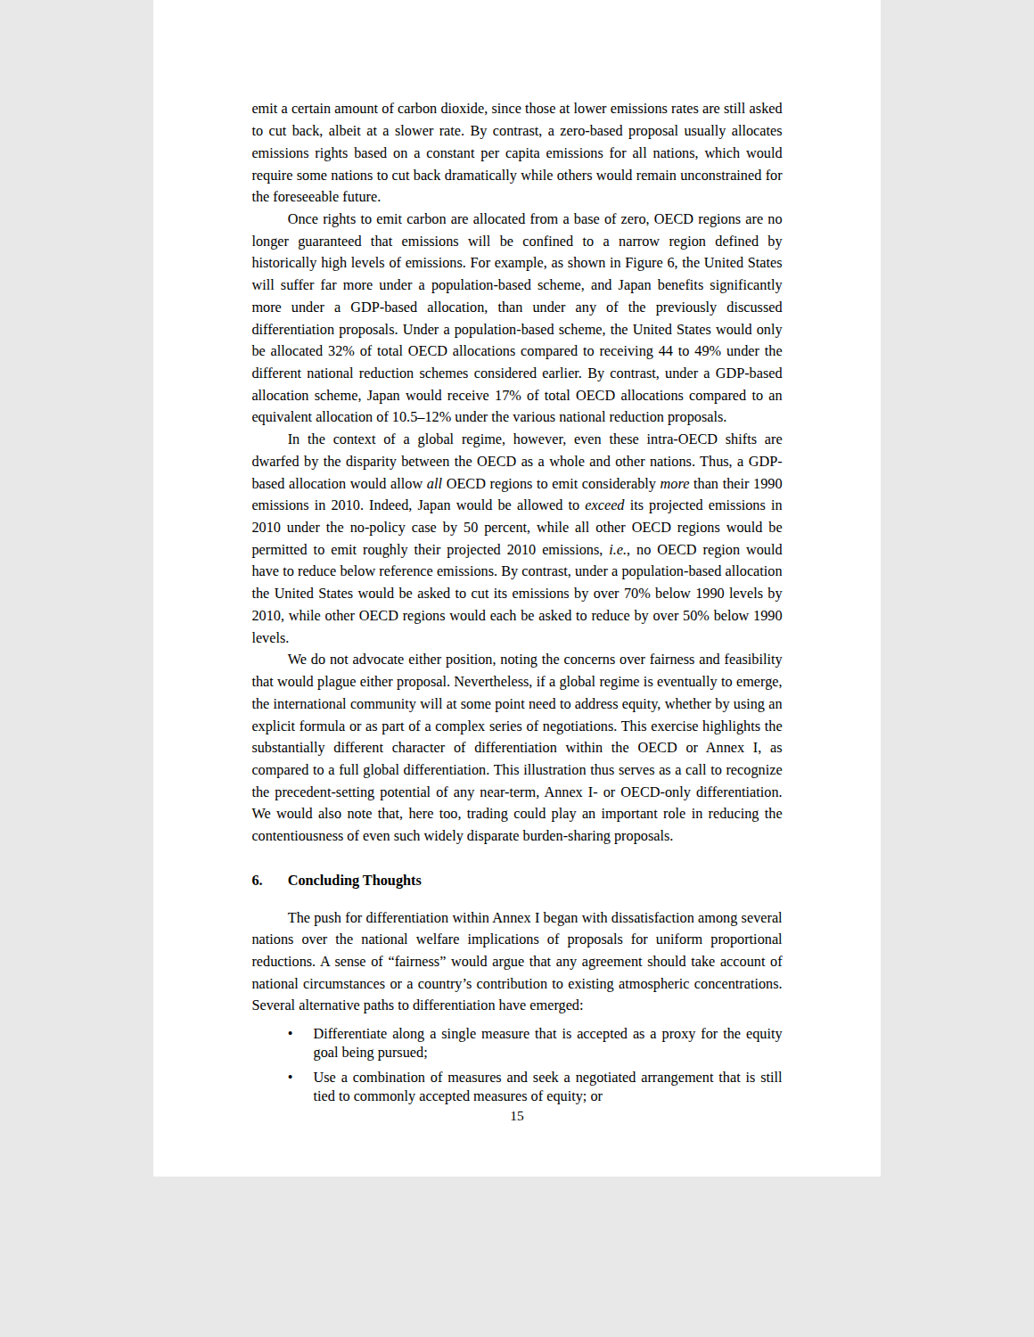emit a certain amount of carbon dioxide, since those at lower emissions rates are still asked to cut back, albeit at a slower rate. By contrast, a zero-based proposal usually allocates emissions rights based on a constant per capita emissions for all nations, which would require some nations to cut back dramatically while others would remain unconstrained for the foreseeable future.
Once rights to emit carbon are allocated from a base of zero, OECD regions are no longer guaranteed that emissions will be confined to a narrow region defined by historically high levels of emissions. For example, as shown in Figure 6, the United States will suffer far more under a population-based scheme, and Japan benefits significantly more under a GDP-based allocation, than under any of the previously discussed differentiation proposals. Under a population-based scheme, the United States would only be allocated 32% of total OECD allocations compared to receiving 44 to 49% under the different national reduction schemes considered earlier. By contrast, under a GDP-based allocation scheme, Japan would receive 17% of total OECD allocations compared to an equivalent allocation of 10.5–12% under the various national reduction proposals.
In the context of a global regime, however, even these intra-OECD shifts are dwarfed by the disparity between the OECD as a whole and other nations. Thus, a GDP-based allocation would allow all OECD regions to emit considerably more than their 1990 emissions in 2010. Indeed, Japan would be allowed to exceed its projected emissions in 2010 under the no-policy case by 50 percent, while all other OECD regions would be permitted to emit roughly their projected 2010 emissions, i.e., no OECD region would have to reduce below reference emissions. By contrast, under a population-based allocation the United States would be asked to cut its emissions by over 70% below 1990 levels by 2010, while other OECD regions would each be asked to reduce by over 50% below 1990 levels.
We do not advocate either position, noting the concerns over fairness and feasibility that would plague either proposal. Nevertheless, if a global regime is eventually to emerge, the international community will at some point need to address equity, whether by using an explicit formula or as part of a complex series of negotiations. This exercise highlights the substantially different character of differentiation within the OECD or Annex I, as compared to a full global differentiation. This illustration thus serves as a call to recognize the precedent-setting potential of any near-term, Annex I- or OECD-only differentiation. We would also note that, here too, trading could play an important role in reducing the contentiousness of even such widely disparate burden-sharing proposals.
6. Concluding Thoughts
The push for differentiation within Annex I began with dissatisfaction among several nations over the national welfare implications of proposals for uniform proportional reductions. A sense of “fairness” would argue that any agreement should take account of national circumstances or a country’s contribution to existing atmospheric concentrations. Several alternative paths to differentiation have emerged:
•Differentiate along a single measure that is accepted as a proxy for the equity goal being pursued;
•Use a combination of measures and seek a negotiated arrangement that is still tied to commonly accepted measures of equity; or
15